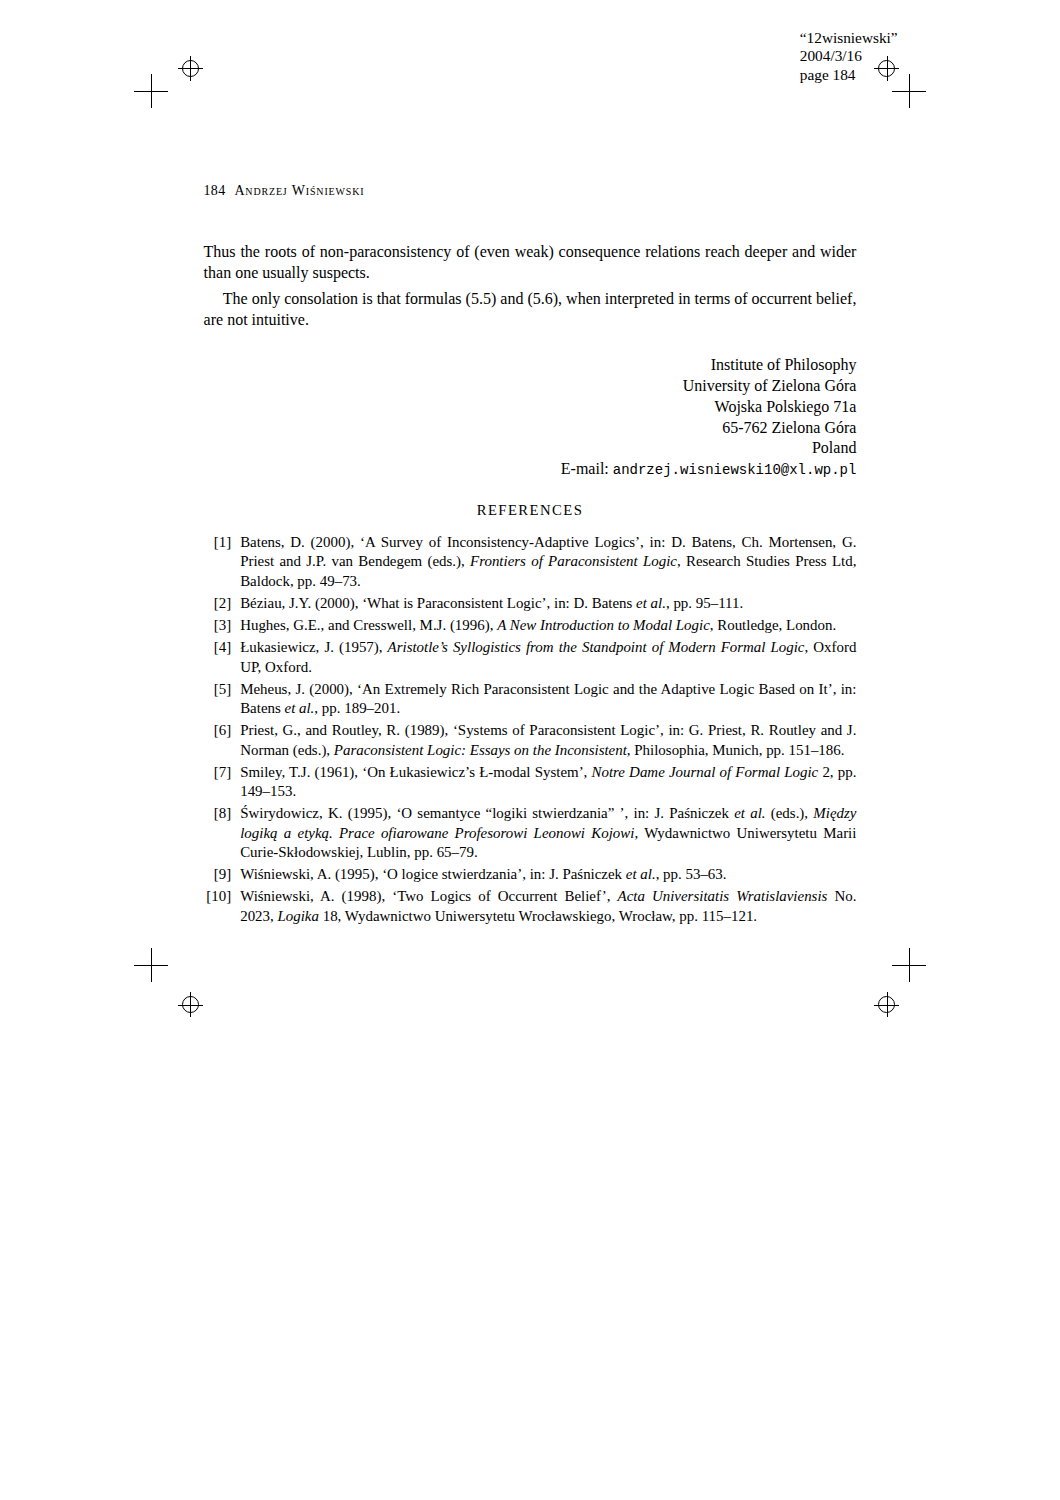“12wisniewski”
2004/3/16
page 184
184 Andrzej Wiśniewski
Thus the roots of non-paraconsistency of (even weak) consequence relations reach deeper and wider than one usually suspects.
The only consolation is that formulas (5.5) and (5.6), when interpreted in terms of occurrent belief, are not intuitive.
Institute of Philosophy
University of Zielona Góra
Wojska Polskiego 71a
65-762 Zielona Góra
Poland
E-mail: andrzej.wisniewski10@xl.wp.pl
REFERENCES
[1] Batens, D. (2000), ‘A Survey of Inconsistency-Adaptive Logics’, in: D. Batens, Ch. Mortensen, G. Priest and J.P. van Bendegem (eds.), Frontiers of Paraconsistent Logic, Research Studies Press Ltd, Baldock, pp. 49–73.
[2] Béziau, J.Y. (2000), ‘What is Paraconsistent Logic’, in: D. Batens et al., pp. 95–111.
[3] Hughes, G.E., and Cresswell, M.J. (1996), A New Introduction to Modal Logic, Routledge, London.
[4] Łukasiewicz, J. (1957), Aristotle’s Syllogistics from the Standpoint of Modern Formal Logic, Oxford UP, Oxford.
[5] Meheus, J. (2000), ‘An Extremely Rich Paraconsistent Logic and the Adaptive Logic Based on It’, in: Batens et al., pp. 189–201.
[6] Priest, G., and Routley, R. (1989), ‘Systems of Paraconsistent Logic’, in: G. Priest, R. Routley and J. Norman (eds.), Paraconsistent Logic: Essays on the Inconsistent, Philosophia, Munich, pp. 151–186.
[7] Smiley, T.J. (1961), ‘On Łukasiewicz’s Ł-modal System’, Notre Dame Journal of Formal Logic 2, pp. 149–153.
[8] Świrydowicz, K. (1995), ‘O semantyce “logiki stwierdzania” ’, in: J. Paśniczek et al. (eds.), Między logiką a etyką. Prace ofiarowane Profesorowi Leonowi Kojowi, Wydawnictwo Uniwersytetu Marii Curie-Skłodowskiej, Lublin, pp. 65–79.
[9] Wiśniewski, A. (1995), ‘O logice stwierdzania’, in: J. Paśniczek et al., pp. 53–63.
[10] Wiśniewski, A. (1998), ‘Two Logics of Occurrent Belief’, Acta Universitatis Wratislaviensis No. 2023, Logika 18, Wydawnictwo Uniwersytetu Wrocławskiego, Wrocław, pp. 115–121.